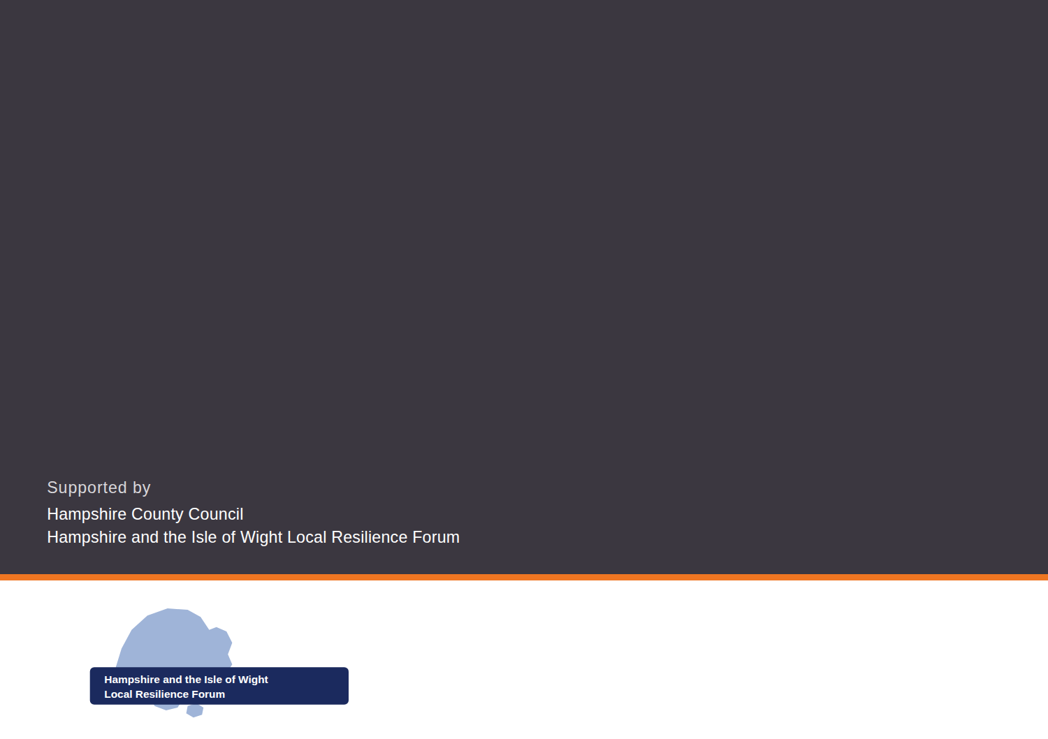Supported by
Hampshire County Council
Hampshire and the Isle of Wight Local Resilience Forum
Hampshire and the Isle of Wight Local Resilience Forum